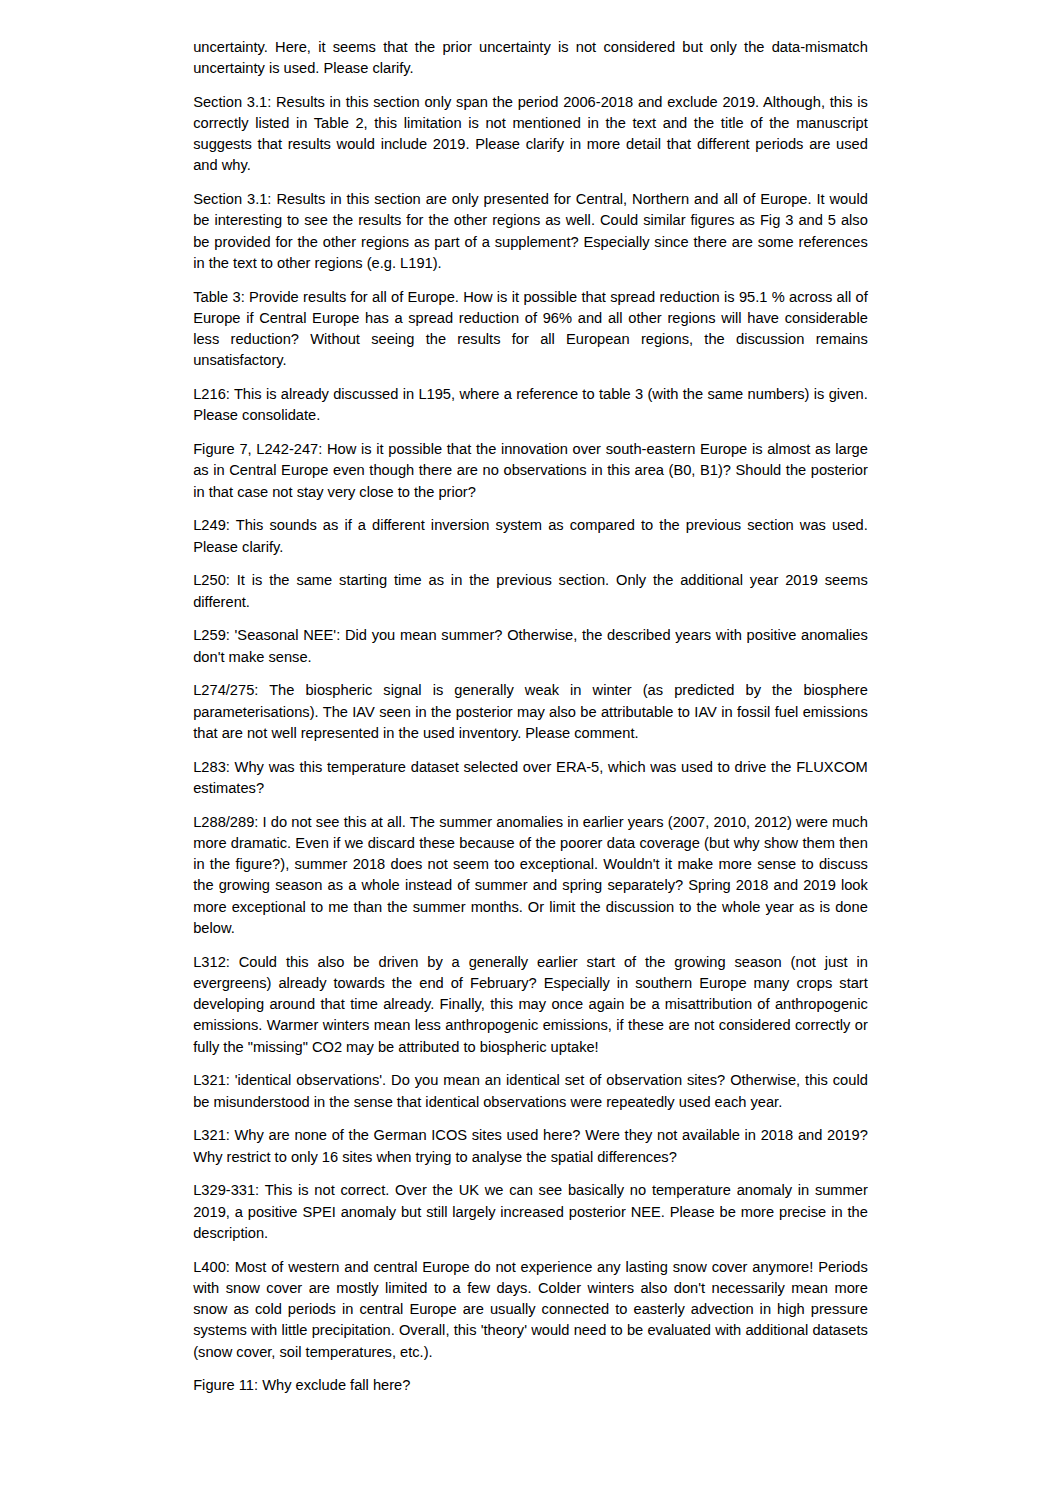uncertainty. Here, it seems that the prior uncertainty is not considered but only the data-mismatch uncertainty is used. Please clarify.
Section 3.1: Results in this section only span the period 2006-2018 and exclude 2019. Although, this is correctly listed in Table 2, this limitation is not mentioned in the text and the title of the manuscript suggests that results would include 2019. Please clarify in more detail that different periods are used and why.
Section 3.1: Results in this section are only presented for Central, Northern and all of Europe. It would be interesting to see the results for the other regions as well. Could similar figures as Fig 3 and 5 also be provided for the other regions as part of a supplement? Especially since there are some references in the text to other regions (e.g. L191).
Table 3: Provide results for all of Europe. How is it possible that spread reduction is 95.1 % across all of Europe if Central Europe has a spread reduction of 96% and all other regions will have considerable less reduction? Without seeing the results for all European regions, the discussion remains unsatisfactory.
L216: This is already discussed in L195, where a reference to table 3 (with the same numbers) is given. Please consolidate.
Figure 7, L242-247: How is it possible that the innovation over south-eastern Europe is almost as large as in Central Europe even though there are no observations in this area (B0, B1)? Should the posterior in that case not stay very close to the prior?
L249: This sounds as if a different inversion system as compared to the previous section was used. Please clarify.
L250: It is the same starting time as in the previous section. Only the additional year 2019 seems different.
L259: 'Seasonal NEE': Did you mean summer? Otherwise, the described years with positive anomalies don't make sense.
L274/275: The biospheric signal is generally weak in winter (as predicted by the biosphere parameterisations). The IAV seen in the posterior may also be attributable to IAV in fossil fuel emissions that are not well represented in the used inventory. Please comment.
L283: Why was this temperature dataset selected over ERA-5, which was used to drive the FLUXCOM estimates?
L288/289: I do not see this at all. The summer anomalies in earlier years (2007, 2010, 2012) were much more dramatic. Even if we discard these because of the poorer data coverage (but why show them then in the figure?), summer 2018 does not seem too exceptional. Wouldn't it make more sense to discuss the growing season as a whole instead of summer and spring separately? Spring 2018 and 2019 look more exceptional to me than the summer months. Or limit the discussion to the whole year as is done below.
L312: Could this also be driven by a generally earlier start of the growing season (not just in evergreens) already towards the end of February? Especially in southern Europe many crops start developing around that time already. Finally, this may once again be a misattribution of anthropogenic emissions. Warmer winters mean less anthropogenic emissions, if these are not considered correctly or fully the "missing" CO2 may be attributed to biospheric uptake!
L321: 'identical observations'. Do you mean an identical set of observation sites? Otherwise, this could be misunderstood in the sense that identical observations were repeatedly used each year.
L321: Why are none of the German ICOS sites used here? Were they not available in 2018 and 2019? Why restrict to only 16 sites when trying to analyse the spatial differences?
L329-331: This is not correct. Over the UK we can see basically no temperature anomaly in summer 2019, a positive SPEI anomaly but still largely increased posterior NEE. Please be more precise in the description.
L400: Most of western and central Europe do not experience any lasting snow cover anymore! Periods with snow cover are mostly limited to a few days. Colder winters also don't necessarily mean more snow as cold periods in central Europe are usually connected to easterly advection in high pressure systems with little precipitation. Overall, this 'theory' would need to be evaluated with additional datasets (snow cover, soil temperatures, etc.).
Figure 11: Why exclude fall here?